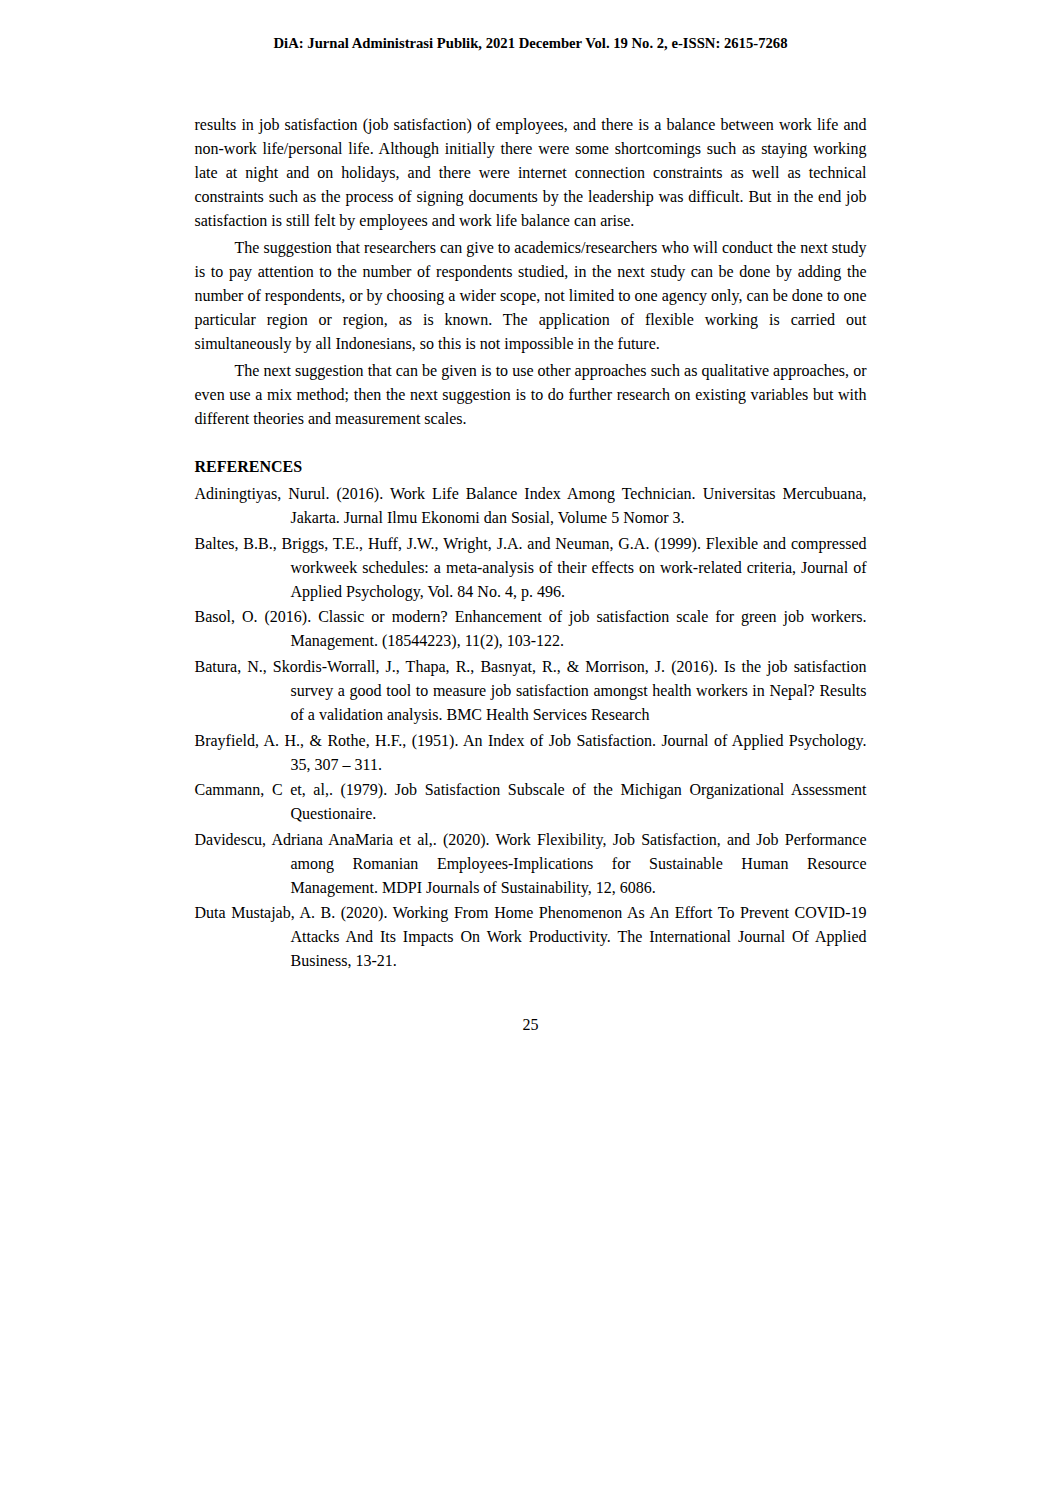DiA: Jurnal Administrasi Publik, 2021 December Vol. 19 No. 2, e-ISSN: 2615-7268
results in job satisfaction (job satisfaction) of employees, and there is a balance between work life and non-work life/personal life. Although initially there were some shortcomings such as staying working late at night and on holidays, and there were internet connection constraints as well as technical constraints such as the process of signing documents by the leadership was difficult. But in the end job satisfaction is still felt by employees and work life balance can arise.
The suggestion that researchers can give to academics/researchers who will conduct the next study is to pay attention to the number of respondents studied, in the next study can be done by adding the number of respondents, or by choosing a wider scope, not limited to one agency only, can be done to one particular region or region, as is known. The application of flexible working is carried out simultaneously by all Indonesians, so this is not impossible in the future.
The next suggestion that can be given is to use other approaches such as qualitative approaches, or even use a mix method; then the next suggestion is to do further research on existing variables but with different theories and measurement scales.
References
Adiningtiyas, Nurul. (2016). Work Life Balance Index Among Technician. Universitas Mercubuana, Jakarta. Jurnal Ilmu Ekonomi dan Sosial, Volume 5 Nomor 3.
Baltes, B.B., Briggs, T.E., Huff, J.W., Wright, J.A. and Neuman, G.A. (1999). Flexible and compressed workweek schedules: a meta-analysis of their effects on work-related criteria, Journal of Applied Psychology, Vol. 84 No. 4, p. 496.
Basol, O. (2016). Classic or modern? Enhancement of job satisfaction scale for green job workers. Management. (18544223), 11(2), 103-122.
Batura, N., Skordis-Worrall, J., Thapa, R., Basnyat, R., & Morrison, J. (2016). Is the job satisfaction survey a good tool to measure job satisfaction amongst health workers in Nepal? Results of a validation analysis. BMC Health Services Research
Brayfield, A. H., & Rothe, H.F., (1951). An Index of Job Satisfaction. Journal of Applied Psychology. 35, 307 – 311.
Cammann, C et, al,. (1979). Job Satisfaction Subscale of the Michigan Organizational Assessment Questionaire.
Davidescu, Adriana AnaMaria et al,. (2020). Work Flexibility, Job Satisfaction, and Job Performance among Romanian Employees-Implications for Sustainable Human Resource Management. MDPI Journals of Sustainability, 12, 6086.
Duta Mustajab, A. B. (2020). Working From Home Phenomenon As An Effort To Prevent COVID-19 Attacks And Its Impacts On Work Productivity. The International Journal Of Applied Business, 13-21.
25